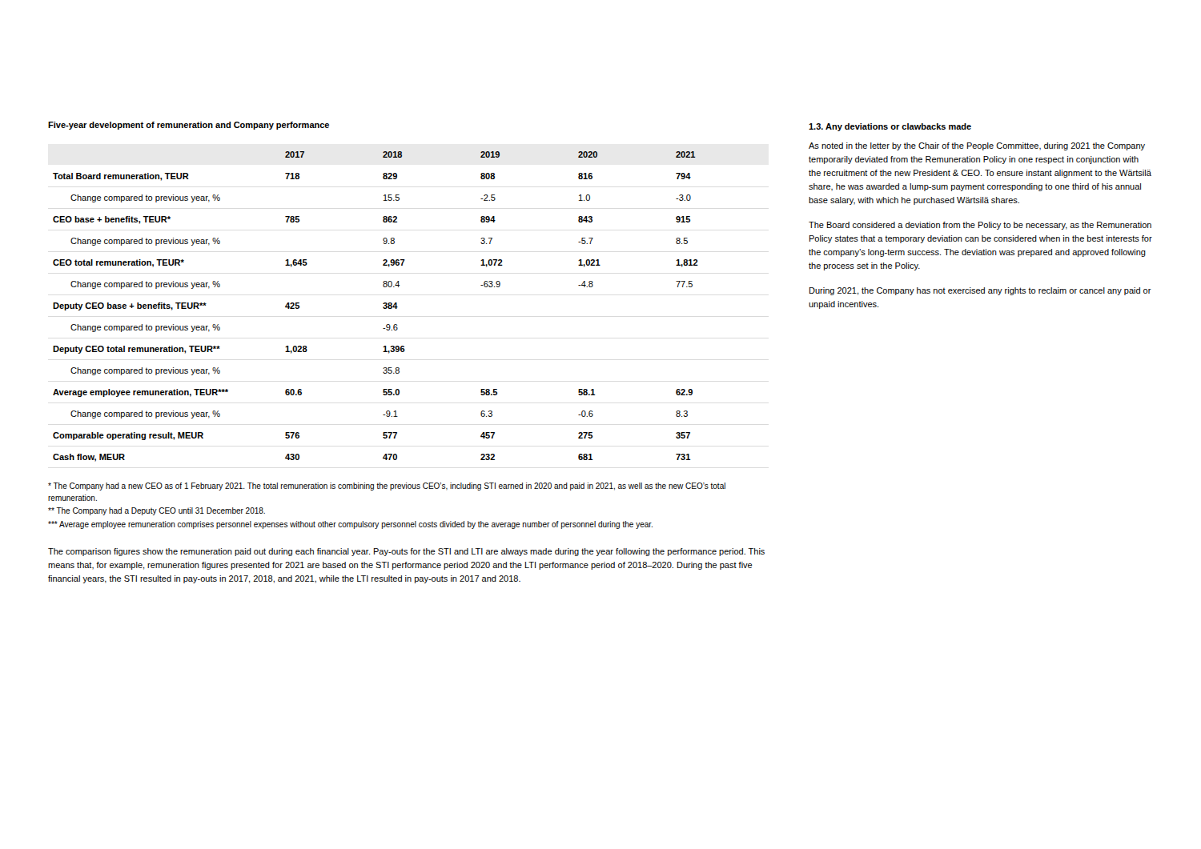Five-year development of remuneration and Company performance
| | 2017 | 2018 | 2019 | 2020 | 2021 |
| --- | --- | --- | --- | --- | --- |
| Total Board remuneration, TEUR | 718 | 829 | 808 | 816 | 794 |
| Change compared to previous year, % | | 15.5 | -2.5 | 1.0 | -3.0 |
| CEO base + benefits, TEUR* | 785 | 862 | 894 | 843 | 915 |
| Change compared to previous year, % | | 9.8 | 3.7 | -5.7 | 8.5 |
| CEO total remuneration, TEUR* | 1,645 | 2,967 | 1,072 | 1,021 | 1,812 |
| Change compared to previous year, % | | 80.4 | -63.9 | -4.8 | 77.5 |
| Deputy CEO base + benefits, TEUR** | 425 | 384 | | | |
| Change compared to previous year, % | | -9.6 | | | |
| Deputy CEO total remuneration, TEUR** | 1,028 | 1,396 | | | |
| Change compared to previous year, % | | 35.8 | | | |
| Average employee remuneration, TEUR*** | 60.6 | 55.0 | 58.5 | 58.1 | 62.9 |
| Change compared to previous year, % | | -9.1 | 6.3 | -0.6 | 8.3 |
| Comparable operating result, MEUR | 576 | 577 | 457 | 275 | 357 |
| Cash flow, MEUR | 430 | 470 | 232 | 681 | 731 |
* The Company had a new CEO as of 1 February 2021. The total remuneration is combining the previous CEO’s, including STI earned in 2020 and paid in 2021, as well as the new CEO’s total remuneration.
** The Company had a Deputy CEO until 31 December 2018.
*** Average employee remuneration comprises personnel expenses without other compulsory personnel costs divided by the average number of personnel during the year.
The comparison figures show the remuneration paid out during each financial year. Pay-outs for the STI and LTI are always made during the year following the performance period. This means that, for example, remuneration figures presented for 2021 are based on the STI performance period 2020 and the LTI performance period of 2018–2020. During the past five financial years, the STI resulted in pay-outs in 2017, 2018, and 2021, while the LTI resulted in pay-outs in 2017 and 2018.
1.3. Any deviations or clawbacks made
As noted in the letter by the Chair of the People Committee, during 2021 the Company temporarily deviated from the Remuneration Policy in one respect in conjunction with the recruitment of the new President & CEO. To ensure instant alignment to the Wärtsilä share, he was awarded a lump-sum payment corresponding to one third of his annual base salary, with which he purchased Wärtsilä shares.
The Board considered a deviation from the Policy to be necessary, as the Remuneration Policy states that a temporary deviation can be considered when in the best interests for the company’s long-term success. The deviation was prepared and approved following the process set in the Policy.
During 2021, the Company has not exercised any rights to reclaim or cancel any paid or unpaid incentives.